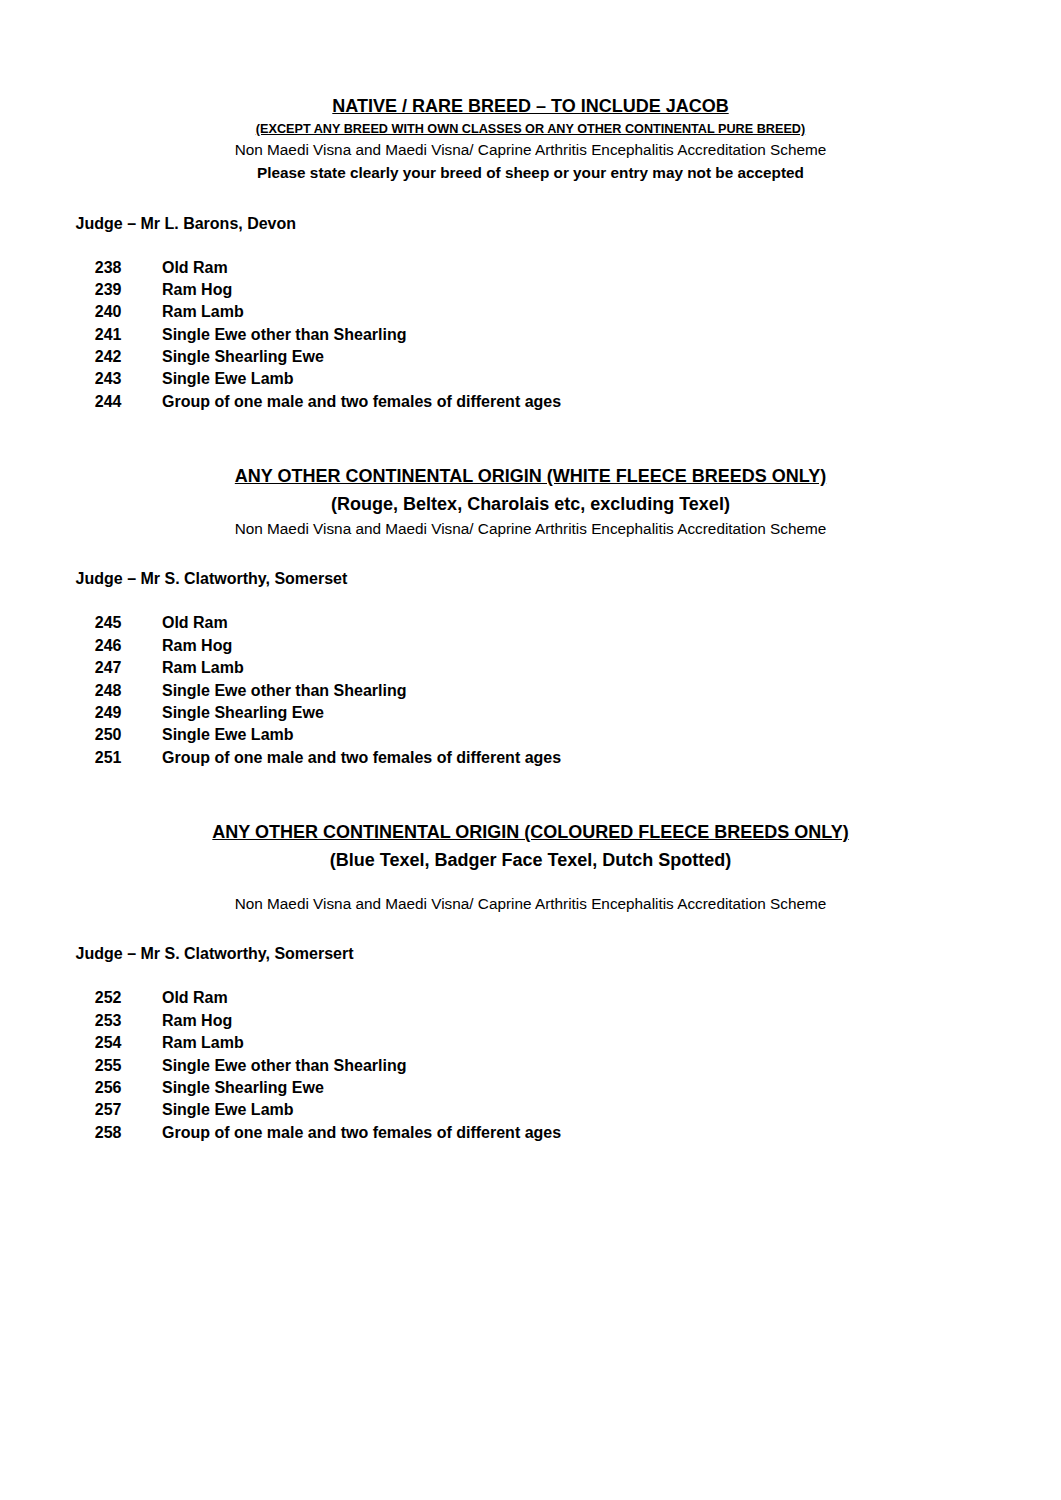NATIVE / RARE BREED – TO INCLUDE JACOB
(EXCEPT ANY BREED WITH OWN CLASSES OR ANY OTHER CONTINENTAL PURE BREED)
Non Maedi Visna and Maedi Visna/ Caprine Arthritis Encephalitis Accreditation Scheme
Please state clearly your breed of sheep or your entry may not be accepted
Judge – Mr L. Barons, Devon
| 238 | Old Ram |
| 239 | Ram Hog |
| 240 | Ram Lamb |
| 241 | Single Ewe other than Shearling |
| 242 | Single Shearling Ewe |
| 243 | Single Ewe Lamb |
| 244 | Group of one male and two females of different ages |
ANY OTHER CONTINENTAL ORIGIN (WHITE FLEECE BREEDS ONLY)
(Rouge, Beltex, Charolais etc, excluding Texel)
Non Maedi Visna and Maedi Visna/ Caprine Arthritis Encephalitis Accreditation Scheme
Judge – Mr S. Clatworthy, Somerset
| 245 | Old Ram |
| 246 | Ram Hog |
| 247 | Ram Lamb |
| 248 | Single Ewe other than Shearling |
| 249 | Single Shearling Ewe |
| 250 | Single Ewe Lamb |
| 251 | Group of one male and two females of different ages |
ANY OTHER CONTINENTAL ORIGIN (COLOURED FLEECE BREEDS ONLY)
(Blue Texel, Badger Face Texel, Dutch Spotted)
Non Maedi Visna and Maedi Visna/ Caprine Arthritis Encephalitis Accreditation Scheme
Judge – Mr S. Clatworthy, Somersert
| 252 | Old Ram |
| 253 | Ram Hog |
| 254 | Ram Lamb |
| 255 | Single Ewe other than Shearling |
| 256 | Single Shearling Ewe |
| 257 | Single Ewe Lamb |
| 258 | Group of one male and two females of different ages |